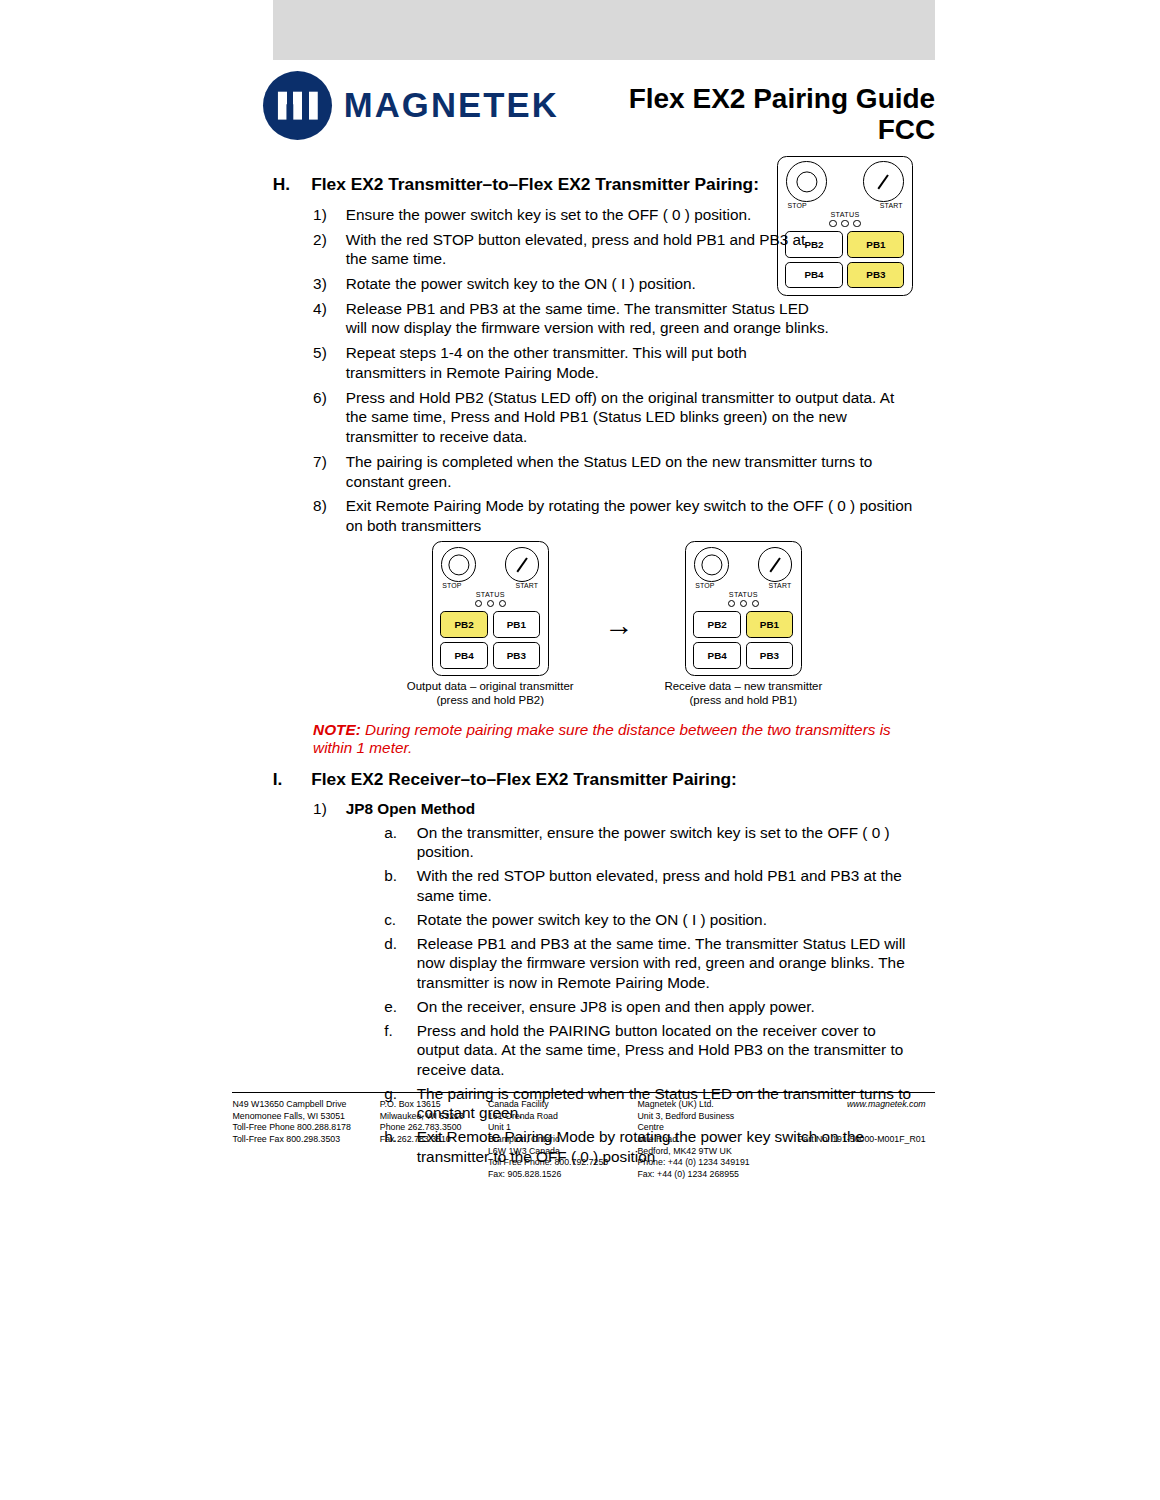MAGNETEK
Flex EX2 Pairing Guide
FCC
STOP START
STATUS
PB2
PB1
PB4
PB3
H. Flex EX2 Transmitter–to–Flex EX2 Transmitter Pairing:
Ensure the power switch key is set to the OFF ( 0 ) position.
With the red STOP button elevated, press and hold PB1 and PB3 at the same time.
Rotate the power switch key to the ON ( I ) position.
Release PB1 and PB3 at the same time. The transmitter Status LED will now display the firmware version with red, green and orange blinks.
Repeat steps 1-4 on the other transmitter. This will put both transmitters in Remote Pairing Mode.
Press and Hold PB2 (Status LED off) on the original transmitter to output data. At the same time, Press and Hold PB1 (Status LED blinks green) on the new transmitter to receive data.
The pairing is completed when the Status LED on the new transmitter turns to constant green.
Exit Remote Pairing Mode by rotating the power key switch to the OFF ( 0 ) position on both transmitters
STOP START
STATUS
PB2
PB1
PB4
PB3
Output data – original transmitter
(press and hold PB2)
→
STOP START
STATUS
PB2
PB1
PB4
PB3
Receive data – new transmitter
(press and hold PB1)
NOTE: During remote pairing make sure the distance between the two transmitters is within 1 meter.
I. Flex EX2 Receiver–to–Flex EX2 Transmitter Pairing:
JP8 Open Method
On the transmitter, ensure the power switch key is set to the OFF ( 0 ) position.
With the red STOP button elevated, press and hold PB1 and PB3 at the same time.
Rotate the power switch key to the ON ( I ) position.
Release PB1 and PB3 at the same time. The transmitter Status LED will now display the firmware version with red, green and orange blinks. The transmitter is now in Remote Pairing Mode.
On the receiver, ensure JP8 is open and then apply power.
Press and hold the PAIRING button located on the receiver cover to output data. At the same time, Press and Hold PB3 on the transmitter to receive data.
The pairing is completed when the Status LED on the transmitter turns to constant green.
Exit Remote Pairing Mode by rotating the power key switch on the transmitter to the OFF ( 0 ) position
| N49 W13650 Campbell Drive Menomonee Falls, WI 53051 Toll-Free Phone 800.288.8178 Toll-Free Fax 800.298.3503 | P.O. Box 13615 Milwaukee, WI 53213 Phone 262.783.3500 Fax 262.783.3510 | Canada Facility 161 Orenda Road Unit 1 Brampton, Ontario L6W 1W3 Canada Toll Free Phone: 800.792.7253 Fax: 905.828.1526 | Magnetek (UK) Ltd. Unit 3, Bedford Business Centre Mile Road Bedford, MK42 9TW UK Phone: +44 (0) 1234 349191 Fax: +44 (0) 1234 268955 | www.magnetek.com Part No. 191-50000-M001F_R01 |